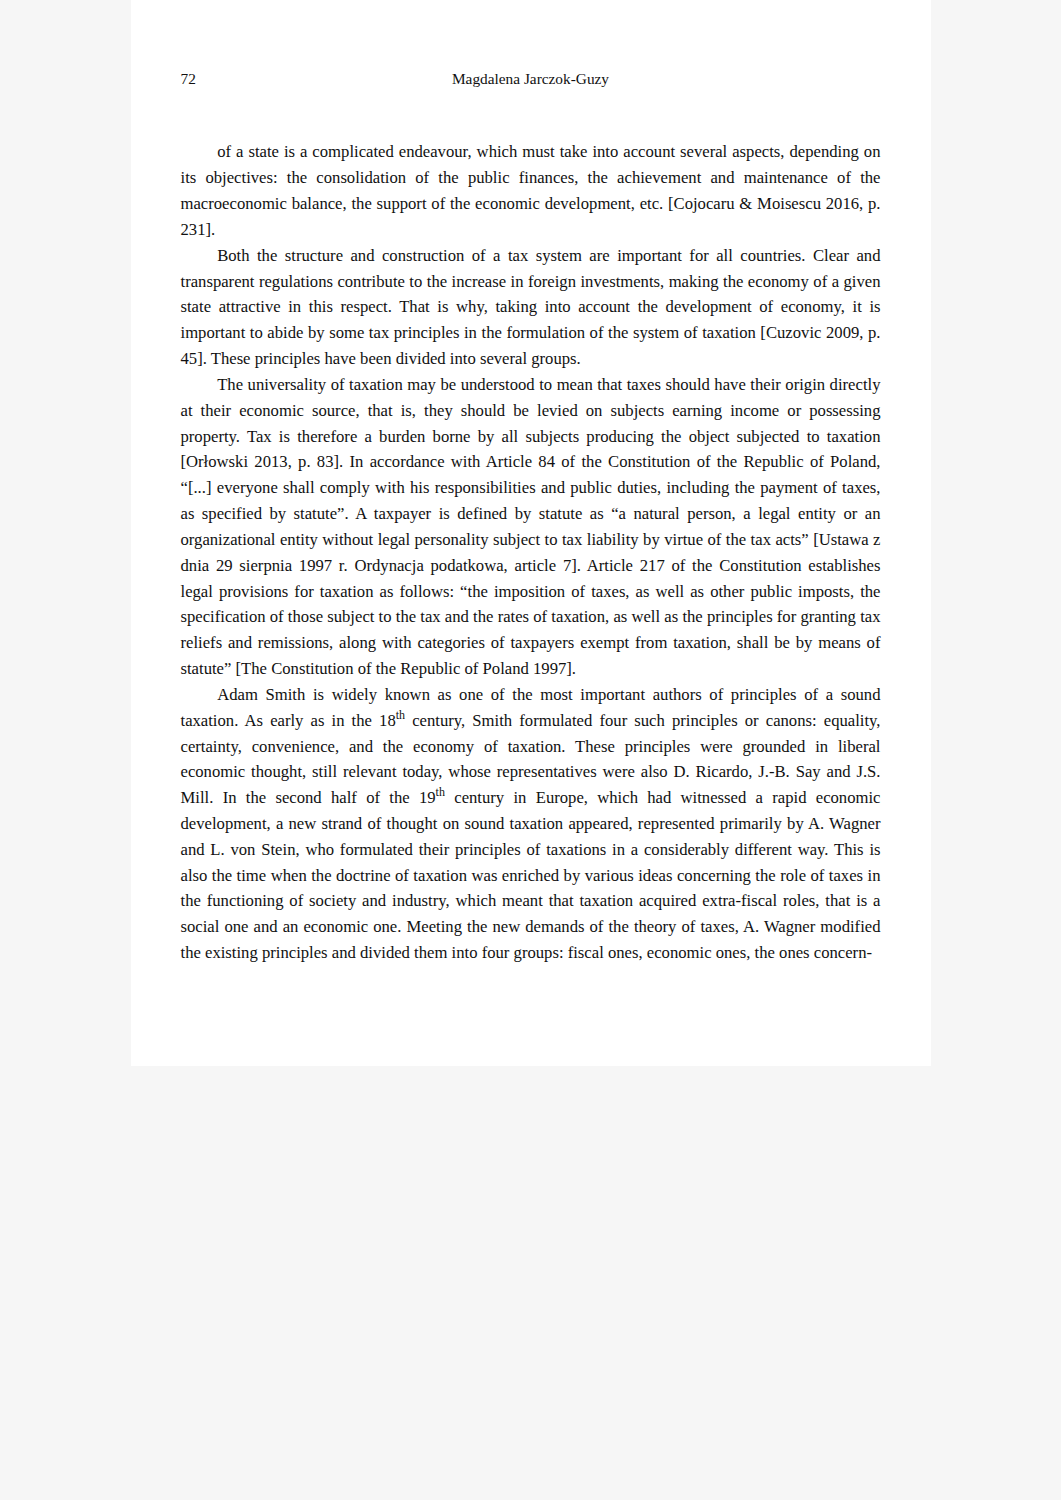72 Magdalena Jarczok-Guzy 72
of a state is a complicated endeavour, which must take into account several aspects, depending on its objectives: the consolidation of the public finances, the achievement and maintenance of the macroeconomic balance, the support of the economic development, etc. [Cojocaru & Moisescu 2016, p. 231].
Both the structure and construction of a tax system are important for all countries. Clear and transparent regulations contribute to the increase in foreign investments, making the economy of a given state attractive in this respect. That is why, taking into account the development of economy, it is important to abide by some tax principles in the formulation of the system of taxation [Cuzovic 2009, p. 45]. These principles have been divided into several groups.
The universality of taxation may be understood to mean that taxes should have their origin directly at their economic source, that is, they should be levied on subjects earning income or possessing property. Tax is therefore a burden borne by all subjects producing the object subjected to taxation [Orłowski 2013, p. 83]. In accordance with Article 84 of the Constitution of the Republic of Poland, “[...] everyone shall comply with his responsibilities and public duties, including the payment of taxes, as specified by statute”. A taxpayer is defined by statute as “a natural person, a legal entity or an organizational entity without legal personality subject to tax liability by virtue of the tax acts” [Ustawa z dnia 29 sierpnia 1997 r. Ordynacja podatkowa, article 7]. Article 217 of the Constitution establishes legal provisions for taxation as follows: “the imposition of taxes, as well as other public imposts, the specification of those subject to the tax and the rates of taxation, as well as the principles for granting tax reliefs and remissions, along with categories of taxpayers exempt from taxation, shall be by means of statute” [The Constitution of the Republic of Poland 1997].
Adam Smith is widely known as one of the most important authors of principles of a sound taxation. As early as in the 18th century, Smith formulated four such principles or canons: equality, certainty, convenience, and the economy of taxation. These principles were grounded in liberal economic thought, still relevant today, whose representatives were also D. Ricardo, J.-B. Say and J.S. Mill. In the second half of the 19th century in Europe, which had witnessed a rapid economic development, a new strand of thought on sound taxation appeared, represented primarily by A. Wagner and L. von Stein, who formulated their principles of taxations in a considerably different way. This is also the time when the doctrine of taxation was enriched by various ideas concerning the role of taxes in the functioning of society and industry, which meant that taxation acquired extra-fiscal roles, that is a social one and an economic one. Meeting the new demands of the theory of taxes, A. Wagner modified the existing principles and divided them into four groups: fiscal ones, economic ones, the ones concern-